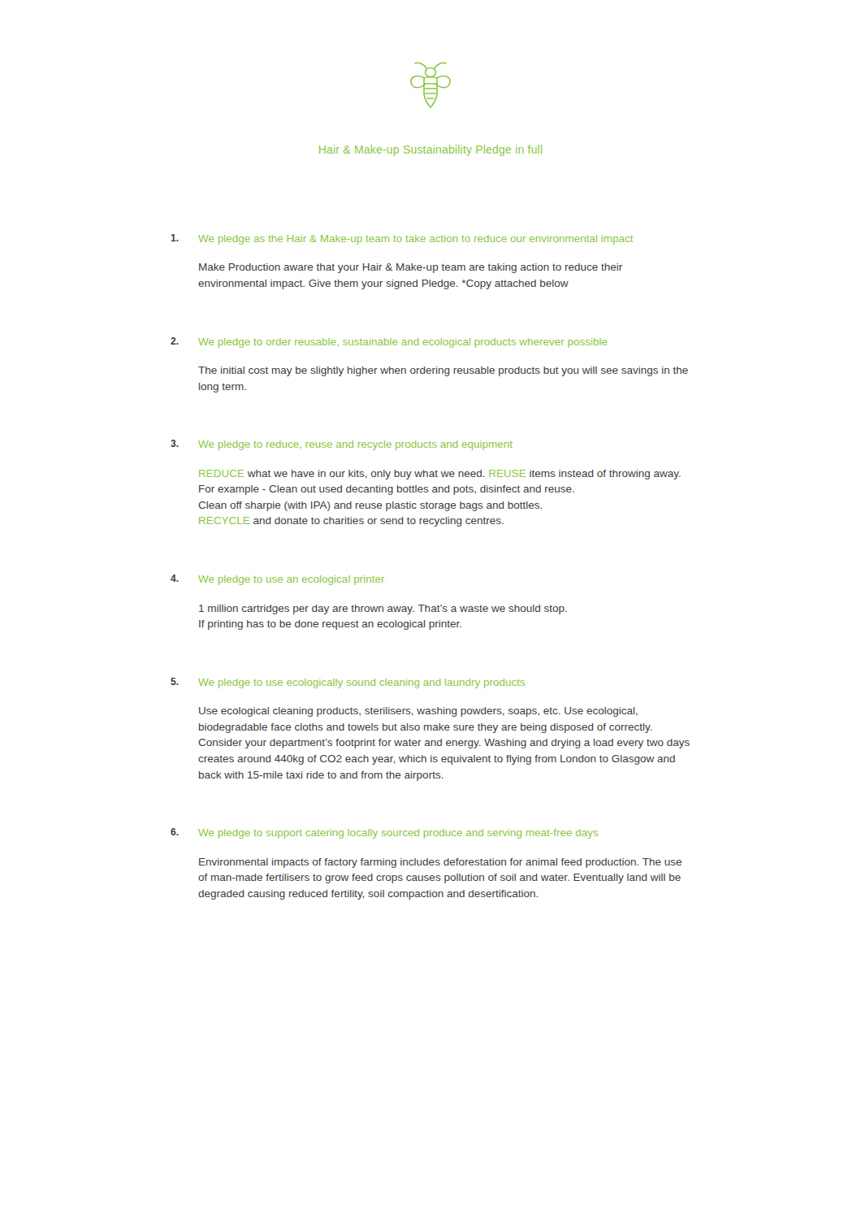Hair & Make-up Sustainability Pledge in full
We pledge as the Hair & Make-up team to take action to reduce our environmental impact
Make Production aware that your Hair & Make-up team are taking action to reduce their environmental impact. Give them your signed Pledge. *Copy attached below
We pledge to order reusable, sustainable and ecological products wherever possible
The initial cost may be slightly higher when ordering reusable products but you will see savings in the long term.
We pledge to reduce, reuse and recycle products and equipment
REDUCE what we have in our kits, only buy what we need. REUSE items instead of throwing away.
For example - Clean out used decanting bottles and pots, disinfect and reuse.
Clean off sharpie (with IPA) and reuse plastic storage bags and bottles.
RECYCLE and donate to charities or send to recycling centres.
We pledge to use an ecological printer
1 million cartridges per day are thrown away. That’s a waste we should stop.
If printing has to be done request an ecological printer.
We pledge to use ecologically sound cleaning and laundry products
Use ecological cleaning products, sterilisers, washing powders, soaps, etc. Use ecological, biodegradable face cloths and towels but also make sure they are being disposed of correctly.
Consider your department’s footprint for water and energy. Washing and drying a load every two days creates around 440kg of CO2 each year, which is equivalent to flying from London to Glasgow and back with 15-mile taxi ride to and from the airports.
We pledge to support catering locally sourced produce and serving meat-free days
Environmental impacts of factory farming includes deforestation for animal feed production. The use of man-made fertilisers to grow feed crops causes pollution of soil and water. Eventually land will be degraded causing reduced fertility, soil compaction and desertification.